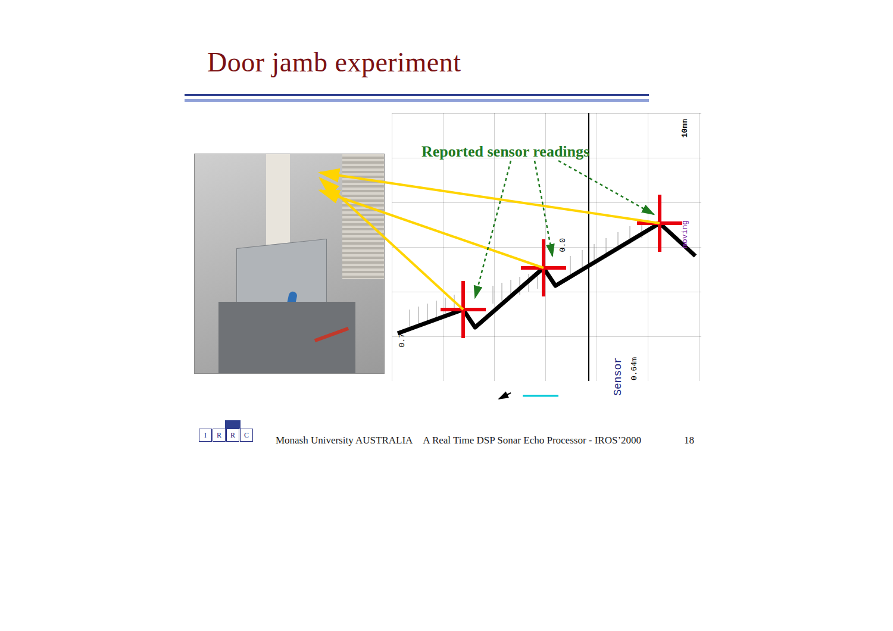Door jamb experiment
Reported sensor readings
10mm
0.0
moving
0.7
Sensor
0.64m
IRRC
Monash University AUSTRALIA A Real Time DSP Sonar Echo Processor - IROS’2000 18